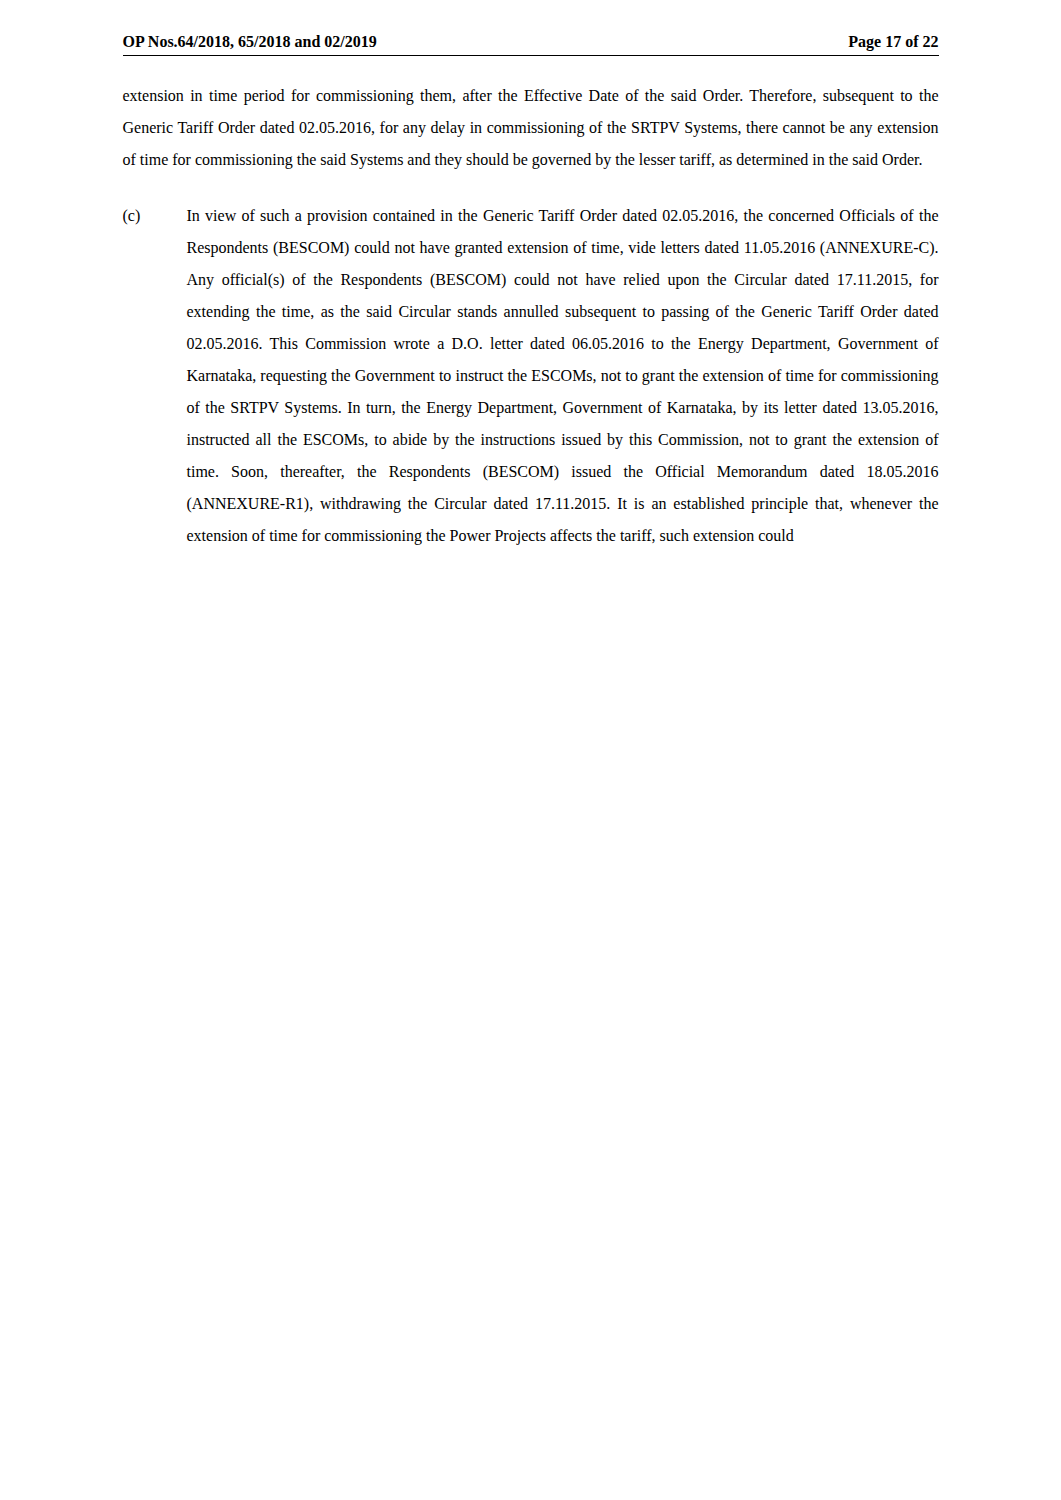OP Nos.64/2018, 65/2018 and 02/2019 Page 17 of 22
extension in time period for commissioning them, after the Effective Date of the said Order. Therefore, subsequent to the Generic Tariff Order dated 02.05.2016, for any delay in commissioning of the SRTPV Systems, there cannot be any extension of time for commissioning the said Systems and they should be governed by the lesser tariff, as determined in the said Order.
(c)
In view of such a provision contained in the Generic Tariff Order dated 02.05.2016, the concerned Officials of the Respondents (BESCOM) could not have granted extension of time, vide letters dated 11.05.2016 (ANNEXURE-C). Any official(s) of the Respondents (BESCOM) could not have relied upon the Circular dated 17.11.2015, for extending the time, as the said Circular stands annulled subsequent to passing of the Generic Tariff Order dated 02.05.2016. This Commission wrote a D.O. letter dated 06.05.2016 to the Energy Department, Government of Karnataka, requesting the Government to instruct the ESCOMs, not to grant the extension of time for commissioning of the SRTPV Systems. In turn, the Energy Department, Government of Karnataka, by its letter dated 13.05.2016, instructed all the ESCOMs, to abide by the instructions issued by this Commission, not to grant the extension of time. Soon, thereafter, the Respondents (BESCOM) issued the Official Memorandum dated 18.05.2016 (ANNEXURE-R1), withdrawing the Circular dated 17.11.2015. It is an established principle that, whenever the extension of time for commissioning the Power Projects affects the tariff, such extension could